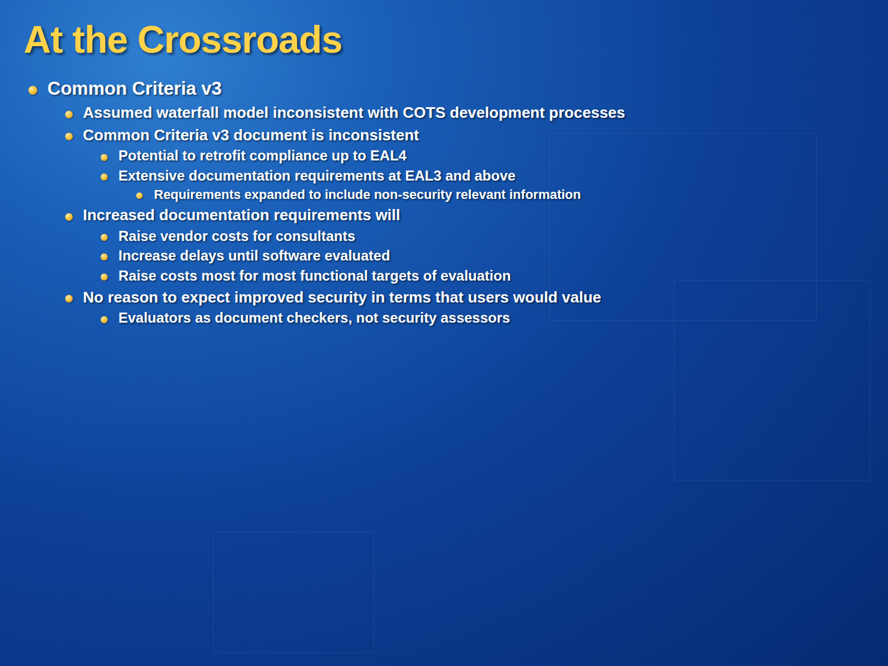At the Crossroads
Common Criteria v3
Assumed waterfall model inconsistent with COTS development processes
Common Criteria v3 document is inconsistent
Potential to retrofit compliance up to EAL4
Extensive documentation requirements at EAL3 and above
Requirements expanded to include non-security relevant information
Increased documentation requirements will
Raise vendor costs for consultants
Increase delays until software evaluated
Raise costs most for most functional targets of evaluation
No reason to expect improved security in terms that users would value
Evaluators as document checkers, not security assessors